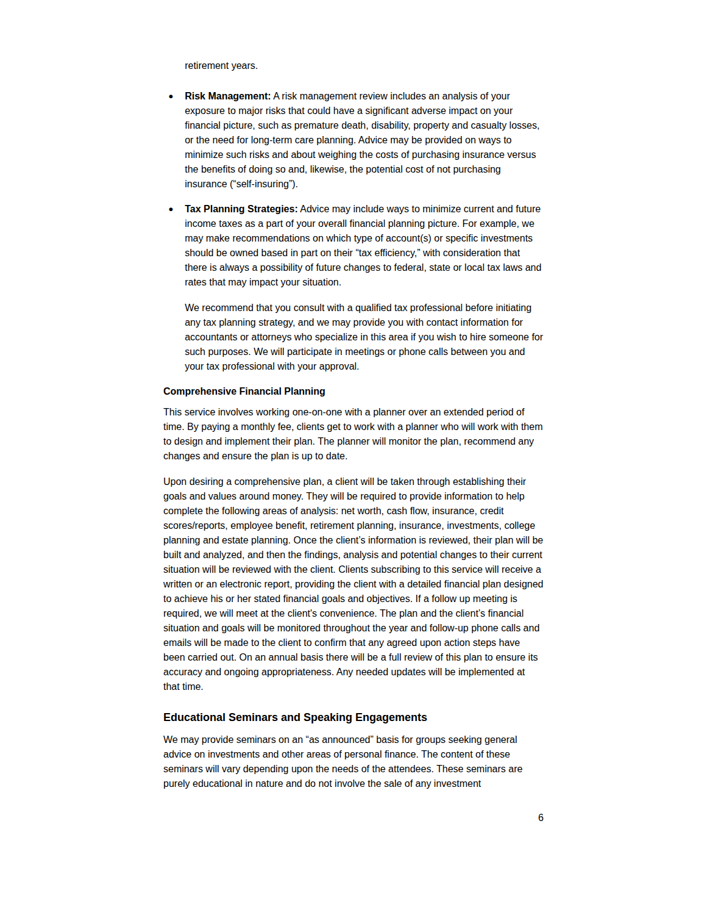retirement years.
Risk Management: A risk management review includes an analysis of your exposure to major risks that could have a significant adverse impact on your financial picture, such as premature death, disability, property and casualty losses, or the need for long-term care planning. Advice may be provided on ways to minimize such risks and about weighing the costs of purchasing insurance versus the benefits of doing so and, likewise, the potential cost of not purchasing insurance (“self-insuring”).
Tax Planning Strategies: Advice may include ways to minimize current and future income taxes as a part of your overall financial planning picture. For example, we may make recommendations on which type of account(s) or specific investments should be owned based in part on their “tax efficiency,” with consideration that there is always a possibility of future changes to federal, state or local tax laws and rates that may impact your situation.
We recommend that you consult with a qualified tax professional before initiating any tax planning strategy, and we may provide you with contact information for accountants or attorneys who specialize in this area if you wish to hire someone for such purposes. We will participate in meetings or phone calls between you and your tax professional with your approval.
Comprehensive Financial Planning
This service involves working one-on-one with a planner over an extended period of time. By paying a monthly fee, clients get to work with a planner who will work with them to design and implement their plan. The planner will monitor the plan, recommend any changes and ensure the plan is up to date.
Upon desiring a comprehensive plan, a client will be taken through establishing their goals and values around money. They will be required to provide information to help complete the following areas of analysis: net worth, cash flow, insurance, credit scores/reports, employee benefit, retirement planning, insurance, investments, college planning and estate planning. Once the client’s information is reviewed, their plan will be built and analyzed, and then the findings, analysis and potential changes to their current situation will be reviewed with the client. Clients subscribing to this service will receive a written or an electronic report, providing the client with a detailed financial plan designed to achieve his or her stated financial goals and objectives. If a follow up meeting is required, we will meet at the client's convenience. The plan and the client’s financial situation and goals will be monitored throughout the year and follow-up phone calls and emails will be made to the client to confirm that any agreed upon action steps have been carried out. On an annual basis there will be a full review of this plan to ensure its accuracy and ongoing appropriateness. Any needed updates will be implemented at that time.
Educational Seminars and Speaking Engagements
We may provide seminars on an “as announced” basis for groups seeking general advice on investments and other areas of personal finance. The content of these seminars will vary depending upon the needs of the attendees. These seminars are purely educational in nature and do not involve the sale of any investment
6